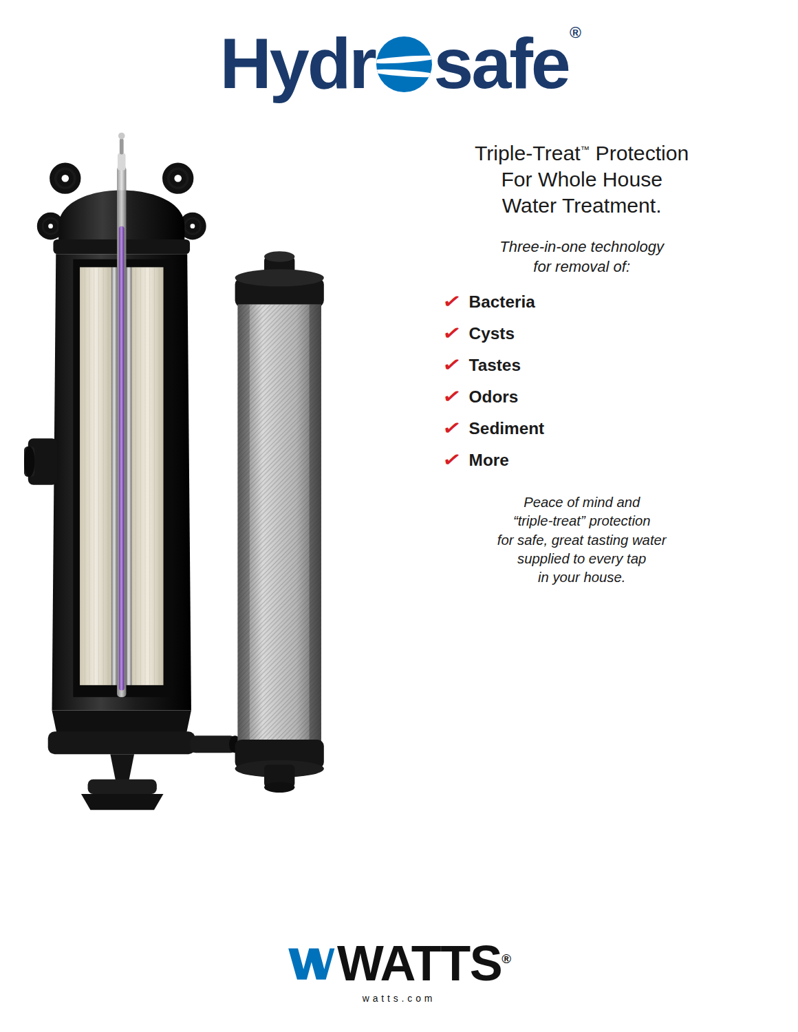Hydr safe®
Triple‑Treat™ Protection
For Whole House
Water Treatment.
Three-in-one technology
for removal of:
✓Bacteria
✓Cysts
✓Tastes
✓Odors
✓Sediment
✓More
Peace of mind and
“triple-treat” protection
for safe, great tasting water
supplied to every tap
in your house.
WATTS®
watts.com